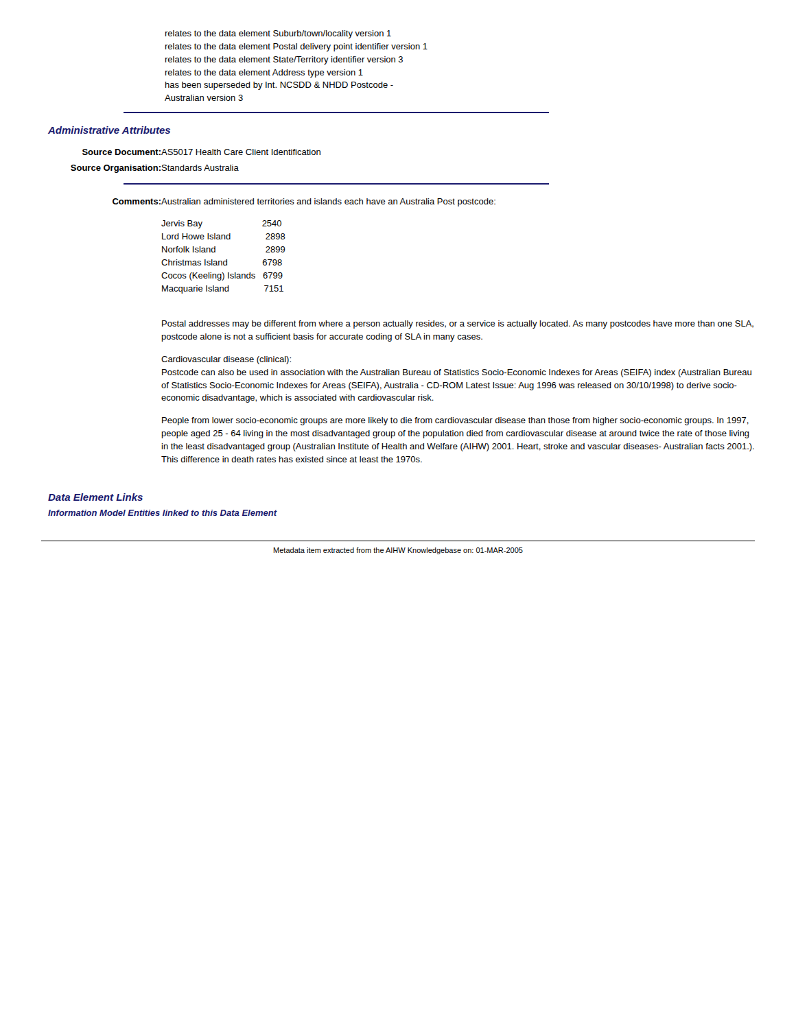relates to the data element Suburb/town/locality version 1
relates to the data element Postal delivery point identifier version 1
relates to the data element State/Territory identifier version 3
relates to the data element Address type version 1
has been superseded by Int. NCSDD & NHDD Postcode -
Australian version 3
Administrative Attributes
| Source Document: | AS5017 Health Care Client Identification |
| Source Organisation: | Standards Australia |
| Comments: | Australian administered territories and islands each have an Australia Post postcode: Jervis Bay 2540 Lord Howe Island 2898 Norfolk Island 2899 Christmas Island 6798 Cocos (Keeling) Islands 6799 Macquarie Island 7151 Postal addresses may be different from where a person actually resides, or a service is actually located. As many postcodes have more than one SLA, postcode alone is not a sufficient basis for accurate coding of SLA in many cases. Cardiovascular disease (clinical): Postcode can also be used in association with the Australian Bureau of Statistics Socio-Economic Indexes for Areas (SEIFA) index (Australian Bureau of Statistics Socio-Economic Indexes for Areas (SEIFA), Australia - CD-ROM Latest Issue: Aug 1996 was released on 30/10/1998) to derive socio-economic disadvantage, which is associated with cardiovascular risk. People from lower socio-economic groups are more likely to die from cardiovascular disease than those from higher socio-economic groups. In 1997, people aged 25 - 64 living in the most disadvantaged group of the population died from cardiovascular disease at around twice the rate of those living in the least disadvantaged group (Australian Institute of Health and Welfare (AIHW) 2001. Heart, stroke and vascular diseases- Australian facts 2001.). This difference in death rates has existed since at least the 1970s. |
Data Element Links
Information Model Entities linked to this Data Element
Metadata item extracted from the AIHW Knowledgebase on: 01-MAR-2005